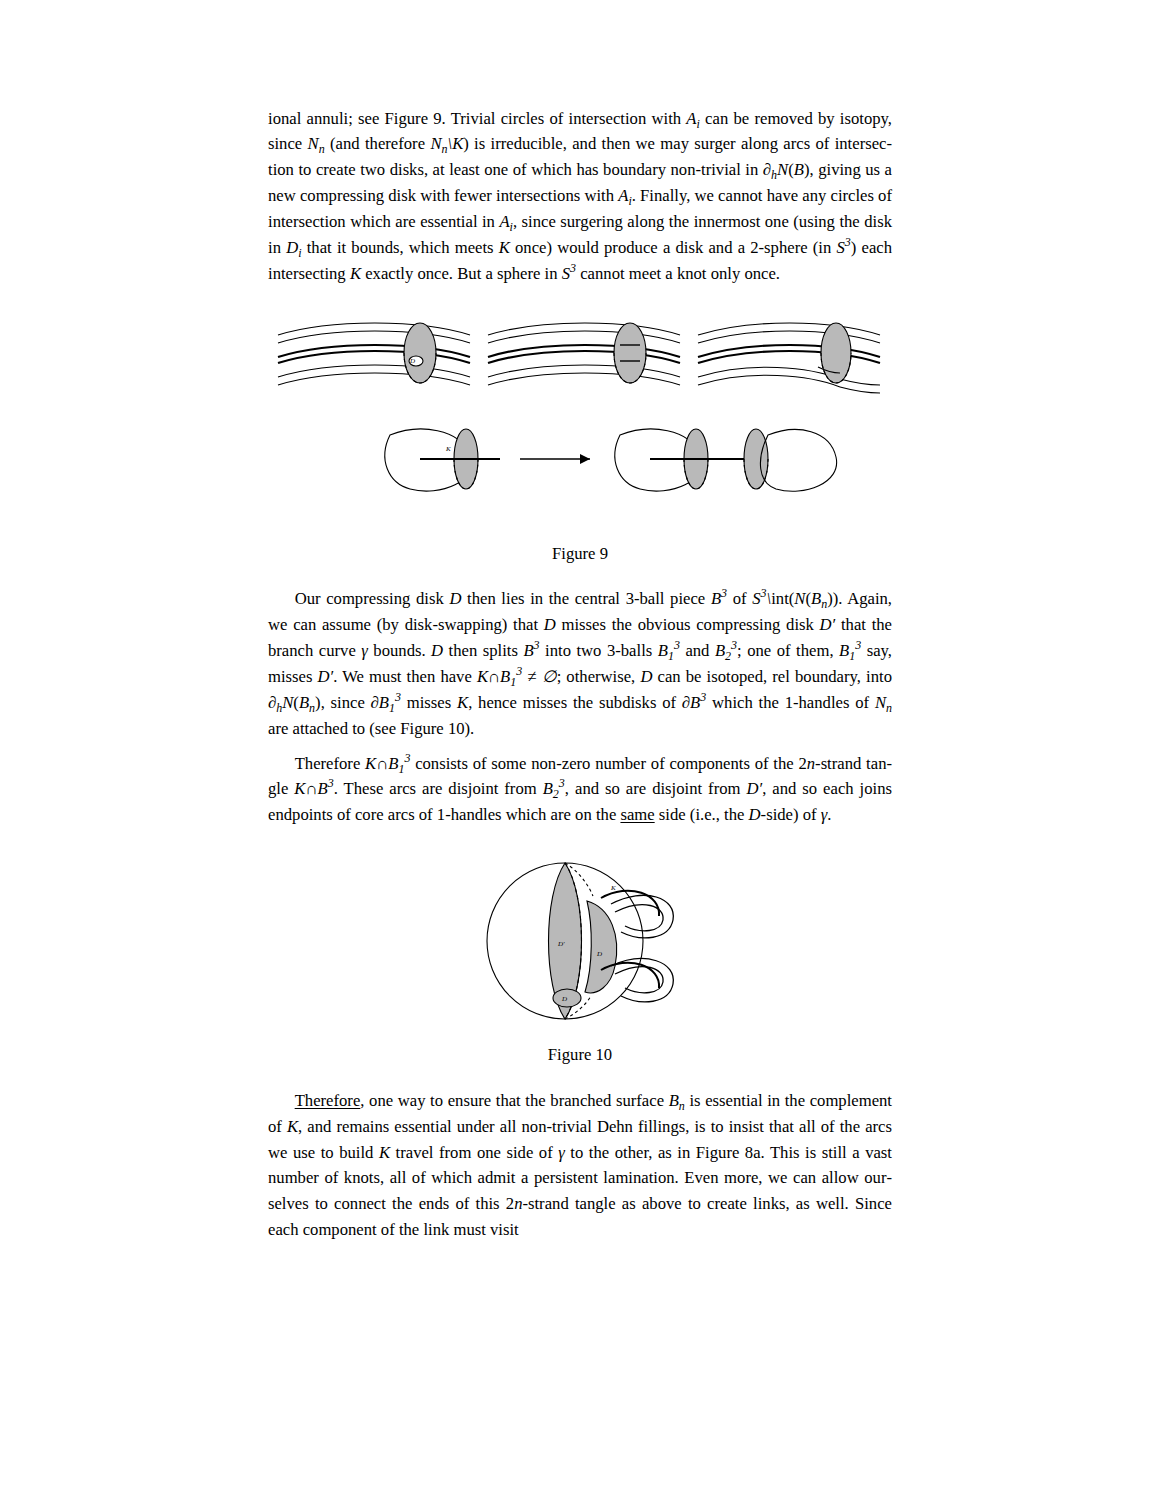ional annuli; see Figure 9. Trivial circles of intersection with Ai can be removed by isotopy, since Nn (and therefore Nn\K) is irreducible, and then we may surger along arcs of intersection to create two disks, at least one of which has boundary non-trivial in ∂hN(B), giving us a new compressing disk with fewer intersections with Ai. Finally, we cannot have any circles of intersection which are essential in Ai, since surgering along the innermost one (using the disk in Di that it bounds, which meets K once) would produce a disk and a 2-sphere (in S3) each intersecting K exactly once. But a sphere in S3 cannot meet a knot only once.
D K
Figure 9
Our compressing disk D then lies in the central 3-ball piece B3 of S3\int(N(Bn)). Again, we can assume (by disk-swapping) that D misses the obvious compressing disk D′ that the branch curve γ bounds. D then splits B3 into two 3-balls B13 and B23; one of them, B13 say, misses D′. We must then have K∩B13 ≠ ∅; otherwise, D can be isotoped, rel boundary, into ∂hN(Bn), since ∂B13 misses K, hence misses the subdisks of ∂B3 which the 1-handles of Nn are attached to (see Figure 10).
Therefore K∩B13 consists of some non-zero number of components of the 2n-strand tangle K∩B3. These arcs are disjoint from B23, and so are disjoint from D′, and so each joins endpoints of core arcs of 1-handles which are on the same side (i.e., the D-side) of γ.
D' D K D
Figure 10
Therefore, one way to ensure that the branched surface Bn is essential in the complement of K, and remains essential under all non-trivial Dehn fillings, is to insist that all of the arcs we use to build K travel from one side of γ to the other, as in Figure 8a. This is still a vast number of knots, all of which admit a persistent lamination. Even more, we can allow ourselves to connect the ends of this 2n-strand tangle as above to create links, as well. Since each component of the link must visit